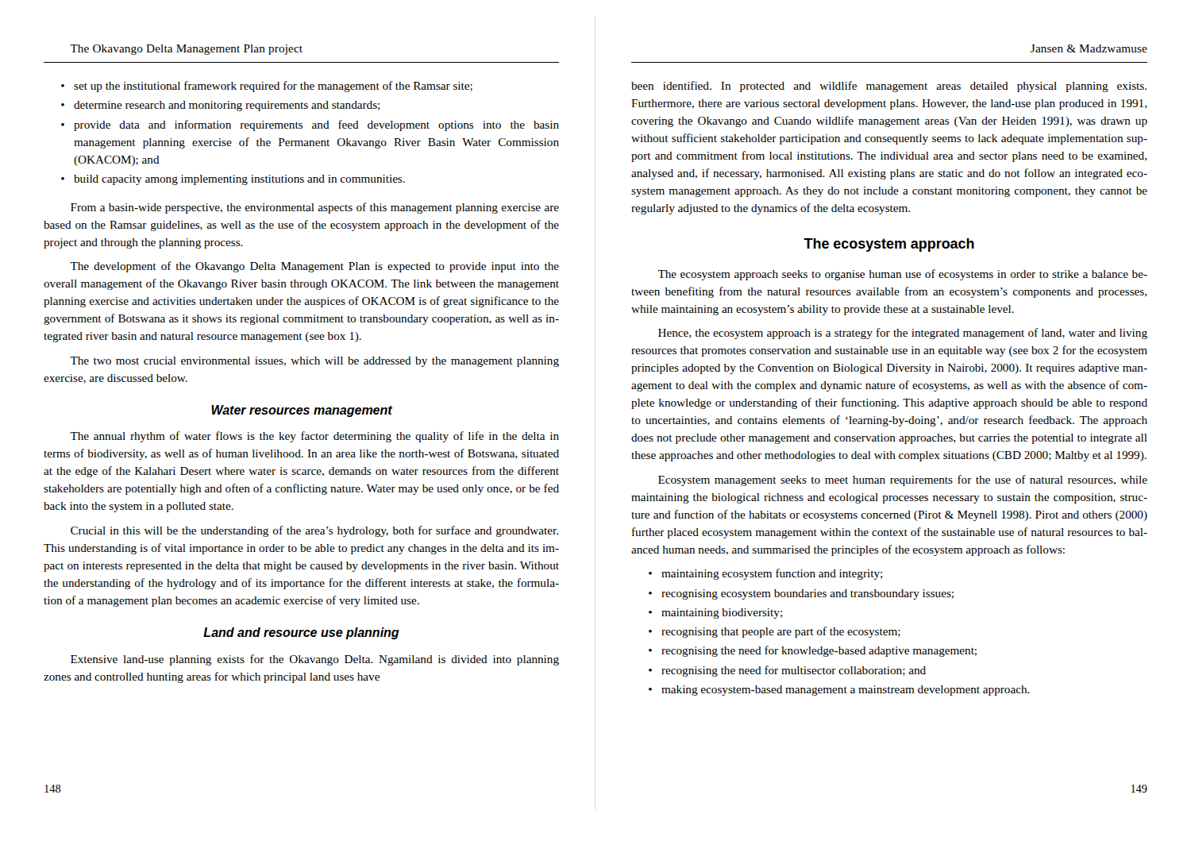The Okavango Delta Management Plan project
set up the institutional framework required for the management of the Ramsar site;
determine research and monitoring requirements and standards;
provide data and information requirements and feed development options into the basin management planning exercise of the Permanent Okavango River Basin Water Commission (OKACOM); and
build capacity among implementing institutions and in communities.
From a basin-wide perspective, the environmental aspects of this management planning exercise are based on the Ramsar guidelines, as well as the use of the ecosystem approach in the development of the project and through the planning process.
The development of the Okavango Delta Management Plan is expected to provide input into the overall management of the Okavango River basin through OKACOM. The link between the management planning exercise and activities undertaken under the auspices of OKACOM is of great significance to the government of Botswana as it shows its regional commitment to transboundary cooperation, as well as integrated river basin and natural resource management (see box 1).
The two most crucial environmental issues, which will be addressed by the management planning exercise, are discussed below.
Water resources management
The annual rhythm of water flows is the key factor determining the quality of life in the delta in terms of biodiversity, as well as of human livelihood. In an area like the north-west of Botswana, situated at the edge of the Kalahari Desert where water is scarce, demands on water resources from the different stakeholders are potentially high and often of a conflicting nature. Water may be used only once, or be fed back into the system in a polluted state.
Crucial in this will be the understanding of the area’s hydrology, both for surface and groundwater. This understanding is of vital importance in order to be able to predict any changes in the delta and its impact on interests represented in the delta that might be caused by developments in the river basin. Without the understanding of the hydrology and of its importance for the different interests at stake, the formulation of a management plan becomes an academic exercise of very limited use.
Land and resource use planning
Extensive land-use planning exists for the Okavango Delta. Ngamiland is divided into planning zones and controlled hunting areas for which principal land uses have
148
Jansen & Madzwamuse
been identified. In protected and wildlife management areas detailed physical planning exists. Furthermore, there are various sectoral development plans. However, the land-use plan produced in 1991, covering the Okavango and Cuando wildlife management areas (Van der Heiden 1991), was drawn up without sufficient stakeholder participation and consequently seems to lack adequate implementation support and commitment from local institutions. The individual area and sector plans need to be examined, analysed and, if necessary, harmonised. All existing plans are static and do not follow an integrated ecosystem management approach. As they do not include a constant monitoring component, they cannot be regularly adjusted to the dynamics of the delta ecosystem.
The ecosystem approach
The ecosystem approach seeks to organise human use of ecosystems in order to strike a balance between benefiting from the natural resources available from an ecosystem’s components and processes, while maintaining an ecosystem’s ability to provide these at a sustainable level.
Hence, the ecosystem approach is a strategy for the integrated management of land, water and living resources that promotes conservation and sustainable use in an equitable way (see box 2 for the ecosystem principles adopted by the Convention on Biological Diversity in Nairobi, 2000). It requires adaptive management to deal with the complex and dynamic nature of ecosystems, as well as with the absence of complete knowledge or understanding of their functioning. This adaptive approach should be able to respond to uncertainties, and contains elements of ‘learning-by-doing’, and/or research feedback. The approach does not preclude other management and conservation approaches, but carries the potential to integrate all these approaches and other methodologies to deal with complex situations (CBD 2000; Maltby et al 1999).
Ecosystem management seeks to meet human requirements for the use of natural resources, while maintaining the biological richness and ecological processes necessary to sustain the composition, structure and function of the habitats or ecosystems concerned (Pirot & Meynell 1998). Pirot and others (2000) further placed ecosystem management within the context of the sustainable use of natural resources to balanced human needs, and summarised the principles of the ecosystem approach as follows:
maintaining ecosystem function and integrity;
recognising ecosystem boundaries and transboundary issues;
maintaining biodiversity;
recognising that people are part of the ecosystem;
recognising the need for knowledge-based adaptive management;
recognising the need for multisector collaboration; and
making ecosystem-based management a mainstream development approach.
149